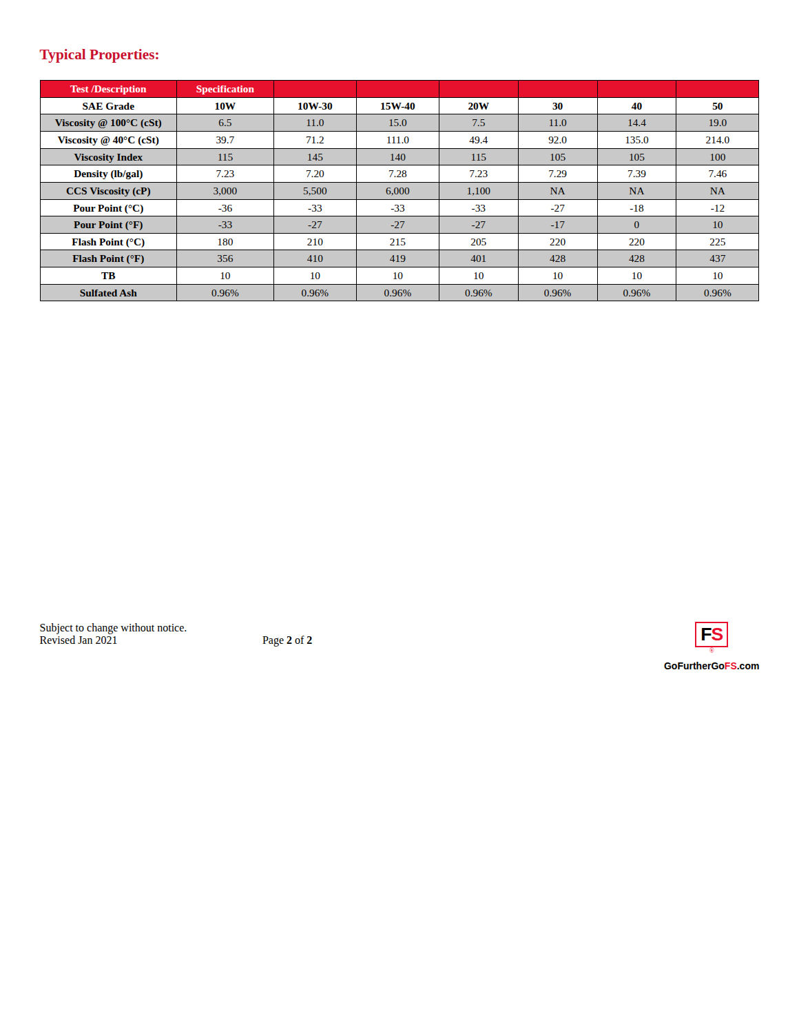Typical Properties:
| Test /Description | Specification | | | | | | |
| --- | --- | --- | --- | --- | --- | --- | --- |
| SAE Grade | 10W | 10W-30 | 15W-40 | 20W | 30 | 40 | 50 |
| Viscosity @ 100°C (cSt) | 6.5 | 11.0 | 15.0 | 7.5 | 11.0 | 14.4 | 19.0 |
| Viscosity @ 40°C (cSt) | 39.7 | 71.2 | 111.0 | 49.4 | 92.0 | 135.0 | 214.0 |
| Viscosity Index | 115 | 145 | 140 | 115 | 105 | 105 | 100 |
| Density (lb/gal) | 7.23 | 7.20 | 7.28 | 7.23 | 7.29 | 7.39 | 7.46 |
| CCS Viscosity (cP) | 3,000 | 5,500 | 6,000 | 1,100 | NA | NA | NA |
| Pour Point (°C) | -36 | -33 | -33 | -33 | -27 | -18 | -12 |
| Pour Point (°F) | -33 | -27 | -27 | -27 | -17 | 0 | 10 |
| Flash Point (°C) | 180 | 210 | 215 | 205 | 220 | 220 | 225 |
| Flash Point (°F) | 356 | 410 | 419 | 401 | 428 | 428 | 437 |
| TB | 10 | 10 | 10 | 10 | 10 | 10 | 10 |
| Sulfated Ash | 0.96% | 0.96% | 0.96% | 0.96% | 0.96% | 0.96% | 0.96% |
FS
®
GoFurtherGo FS.com
Subject to change without notice.
Revised Jan 2021
Page 2 of 2